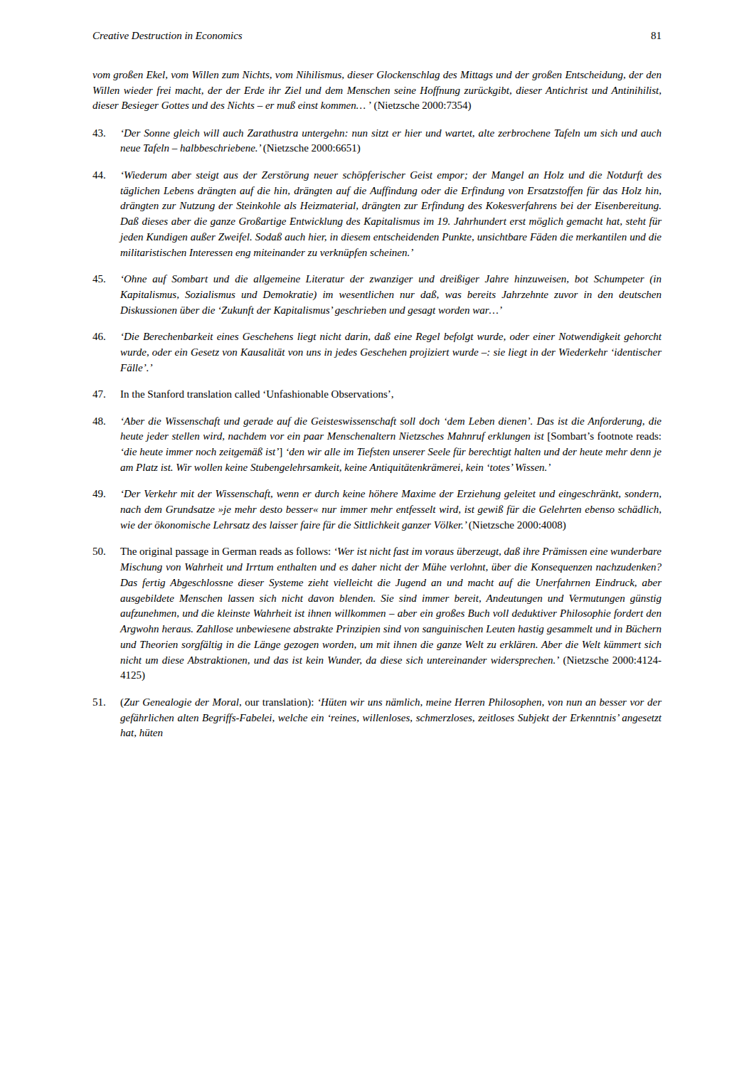Creative Destruction in Economics 81
vom großen Ekel, vom Willen zum Nichts, vom Nihilismus, dieser Glockenschlag des Mittags und der großen Entscheidung, der den Willen wieder frei macht, der der Erde ihr Ziel und dem Menschen seine Hoffnung zurückgibt, dieser Antichrist und Antinihilist, dieser Besieger Gottes und des Nichts – er muß einst kommen… ’ (Nietzsche 2000:7354)
‘Der Sonne gleich will auch Zarathustra untergehn: nun sitzt er hier und wartet, alte zerbrochene Tafeln um sich und auch neue Tafeln – halbbeschriebene.’ (Nietzsche 2000:6651)
‘Wiederum aber steigt aus der Zerstörung neuer schöpferischer Geist empor; der Mangel an Holz und die Notdurft des täglichen Lebens drängten auf die hin, drängten auf die Auffindung oder die Erfindung von Ersatzstoffen für das Holz hin, drängten zur Nutzung der Steinkohle als Heizmaterial, drängten zur Erfindung des Kokesverfahrens bei der Eisenbereitung. Daß dieses aber die ganze Großartige Entwicklung des Kapitalismus im 19. Jahrhundert erst möglich gemacht hat, steht für jeden Kundigen außer Zweifel. Sodaß auch hier, in diesem entscheidenden Punkte, unsichtbare Fäden die merkantilen und die militaristischen Interessen eng miteinander zu verknüpfen scheinen.’
‘Ohne auf Sombart und die allgemeine Literatur der zwanziger und dreißiger Jahre hinzuweisen, bot Schumpeter (in Kapitalismus, Sozialismus und Demokratie) im wesentlichen nur daß, was bereits Jahrzehnte zuvor in den deutschen Diskussionen über die ‘Zukunft der Kapitalismus’ geschrieben und gesagt worden war…’
‘Die Berechenbarkeit eines Geschehens liegt nicht darin, daß eine Regel befolgt wurde, oder einer Notwendigkeit gehorcht wurde, oder ein Gesetz von Kausalität von uns in jedes Geschehen projiziert wurde –: sie liegt in der Wiederkehr ‘identischer Fälle’.’
In the Stanford translation called ‘Unfashionable Observations’,
‘Aber die Wissenschaft und gerade auf die Geisteswissenschaft soll doch ‘dem Leben dienen’. Das ist die Anforderung, die heute jeder stellen wird, nachdem vor ein paar Menschenaltern Nietzsches Mahnruf erklungen ist [Sombart’s footnote reads: ‘die heute immer noch zeitgemäß ist’] ‘den wir alle im Tiefsten unserer Seele für berechtigt halten und der heute mehr denn je am Platz ist. Wir wollen keine Stubengelehrsamkeit, keine Antiquitätenkrämerei, kein ‘totes’ Wissen.’
‘Der Verkehr mit der Wissenschaft, wenn er durch keine höhere Maxime der Erziehung geleitet und eingeschränkt, sondern, nach dem Grundsatze »je mehr desto besser« nur immer mehr entfesselt wird, ist gewiß für die Gelehrten ebenso schädlich, wie der ökonomische Lehrsatz des laisser faire für die Sittlichkeit ganzer Völker.’ (Nietzsche 2000:4008)
The original passage in German reads as follows: ‘Wer ist nicht fast im voraus überzeugt, daß ihre Prämissen eine wunderbare Mischung von Wahrheit und Irrtum enthalten und es daher nicht der Mühe verlohnt, über die Konsequenzen nachzudenken? Das fertig Abgeschlossne dieser Systeme zieht vielleicht die Jugend an und macht auf die Unerfahrnen Eindruck, aber ausgebildete Menschen lassen sich nicht davon blenden. Sie sind immer bereit, Andeutungen und Vermutungen günstig aufzunehmen, und die kleinste Wahrheit ist ihnen willkommen – aber ein großes Buch voll deduktiver Philosophie fordert den Argwohn heraus. Zahllose unbewiesene abstrakte Prinzipien sind von sanguinischen Leuten hastig gesammelt und in Büchern und Theorien sorgfältig in die Länge gezogen worden, um mit ihnen die ganze Welt zu erklären. Aber die Welt kümmert sich nicht um diese Abstraktionen, und das ist kein Wunder, da diese sich untereinander widersprechen.’ (Nietzsche 2000:4124-4125)
(Zur Genealogie der Moral, our translation): ‘Hüten wir uns nämlich, meine Herren Philosophen, von nun an besser vor der gefährlichen alten Begriffs-Fabelei, welche ein ‘reines, willenloses, schmerzloses, zeitloses Subjekt der Erkenntnis’ angesetzt hat, hüten